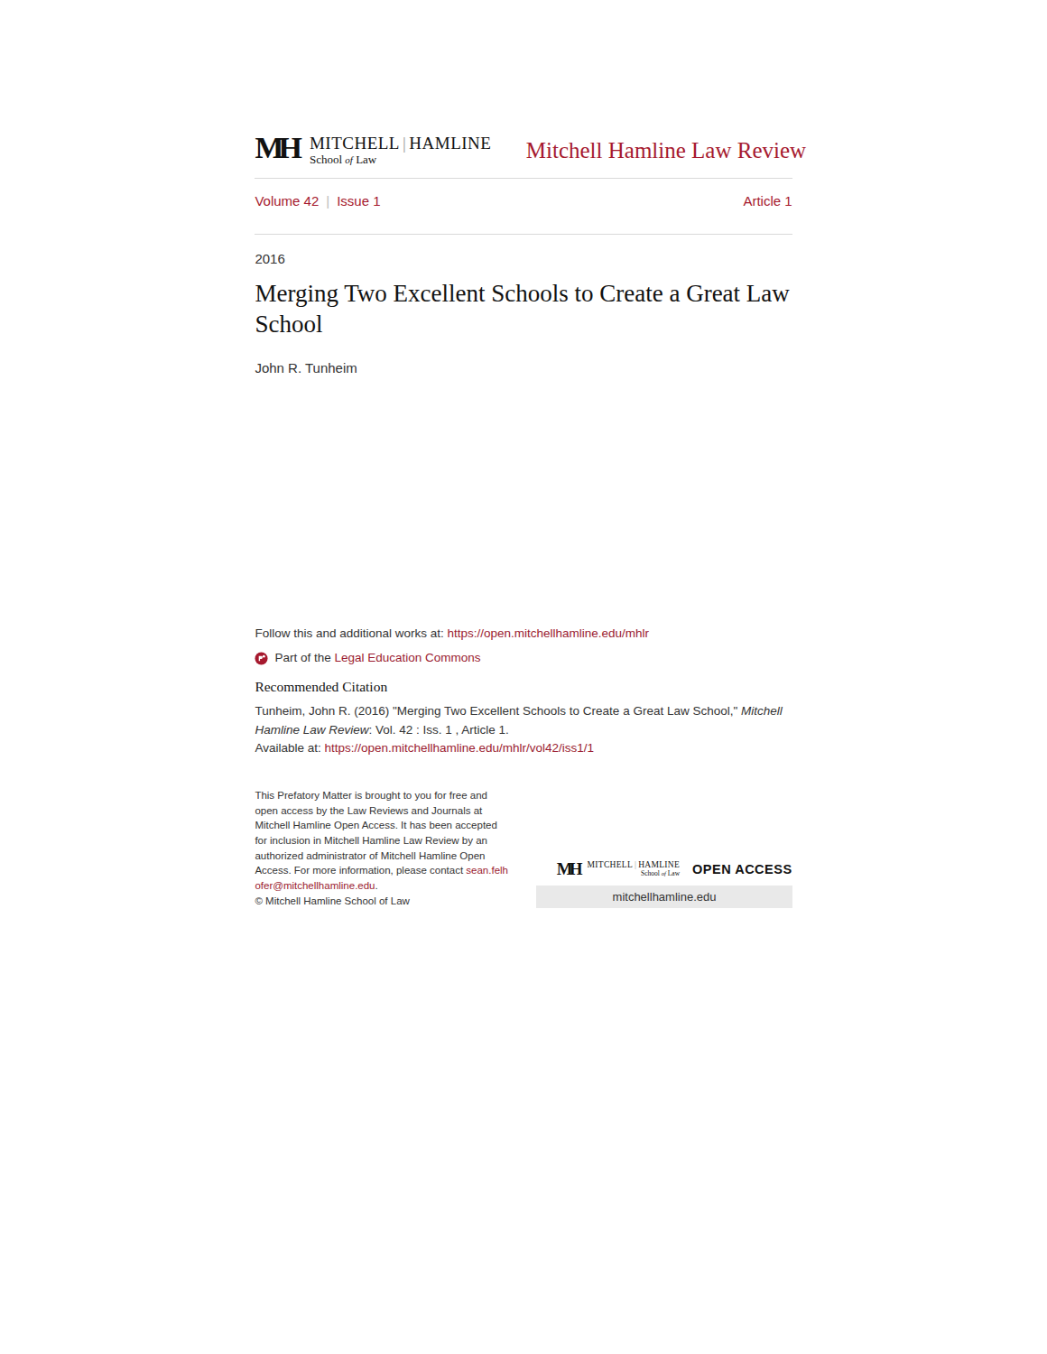MH
MITCHELL|HAMLINE
School of Law
Mitchell Hamline Law Review
Volume 42|Issue 1
Article 1
2016
Merging Two Excellent Schools to Create a Great Law School
John R. Tunheim
Follow this and additional works at: https://open.mitchellhamline.edu/mhlr
Part of the Legal Education Commons
Recommended Citation
Tunheim, John R. (2016) "Merging Two Excellent Schools to Create a Great Law School," Mitchell Hamline Law Review: Vol. 42 : Iss. 1 , Article 1.
Available at: https://open.mitchellhamline.edu/mhlr/vol42/iss1/1
This Prefatory Matter is brought to you for free and open access by the Law Reviews and Journals at Mitchell Hamline Open Access. It has been accepted for inclusion in Mitchell Hamline Law Review by an authorized administrator of Mitchell Hamline Open Access. For more information, please contact sean.felhofer@mitchellhamline.edu.
© Mitchell Hamline School of Law
MH
MITCHELL|HAMLINE
School of Law
OPEN ACCESS
mitchellhamline.edu